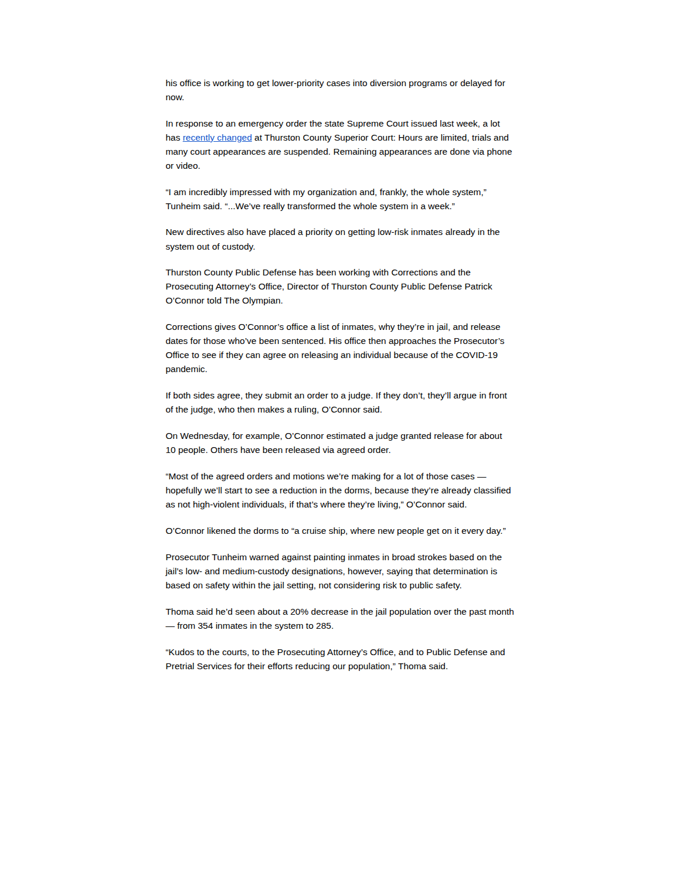his office is working to get lower-priority cases into diversion programs or delayed for now.
In response to an emergency order the state Supreme Court issued last week, a lot has recently changed at Thurston County Superior Court: Hours are limited, trials and many court appearances are suspended. Remaining appearances are done via phone or video.
“I am incredibly impressed with my organization and, frankly, the whole system,” Tunheim said. “...We’ve really transformed the whole system in a week.”
New directives also have placed a priority on getting low-risk inmates already in the system out of custody.
Thurston County Public Defense has been working with Corrections and the Prosecuting Attorney’s Office, Director of Thurston County Public Defense Patrick O’Connor told The Olympian.
Corrections gives O’Connor’s office a list of inmates, why they’re in jail, and release dates for those who’ve been sentenced. His office then approaches the Prosecutor’s Office to see if they can agree on releasing an individual because of the COVID-19 pandemic.
If both sides agree, they submit an order to a judge. If they don’t, they’ll argue in front of the judge, who then makes a ruling, O’Connor said.
On Wednesday, for example, O’Connor estimated a judge granted release for about 10 people. Others have been released via agreed order.
“Most of the agreed orders and motions we’re making for a lot of those cases — hopefully we’ll start to see a reduction in the dorms, because they’re already classified as not high-violent individuals, if that’s where they’re living,” O’Connor said.
O’Connor likened the dorms to “a cruise ship, where new people get on it every day.”
Prosecutor Tunheim warned against painting inmates in broad strokes based on the jail’s low- and medium-custody designations, however, saying that determination is based on safety within the jail setting, not considering risk to public safety.
Thoma said he’d seen about a 20% decrease in the jail population over the past month — from 354 inmates in the system to 285.
“Kudos to the courts, to the Prosecuting Attorney’s Office, and to Public Defense and Pretrial Services for their efforts reducing our population,” Thoma said.